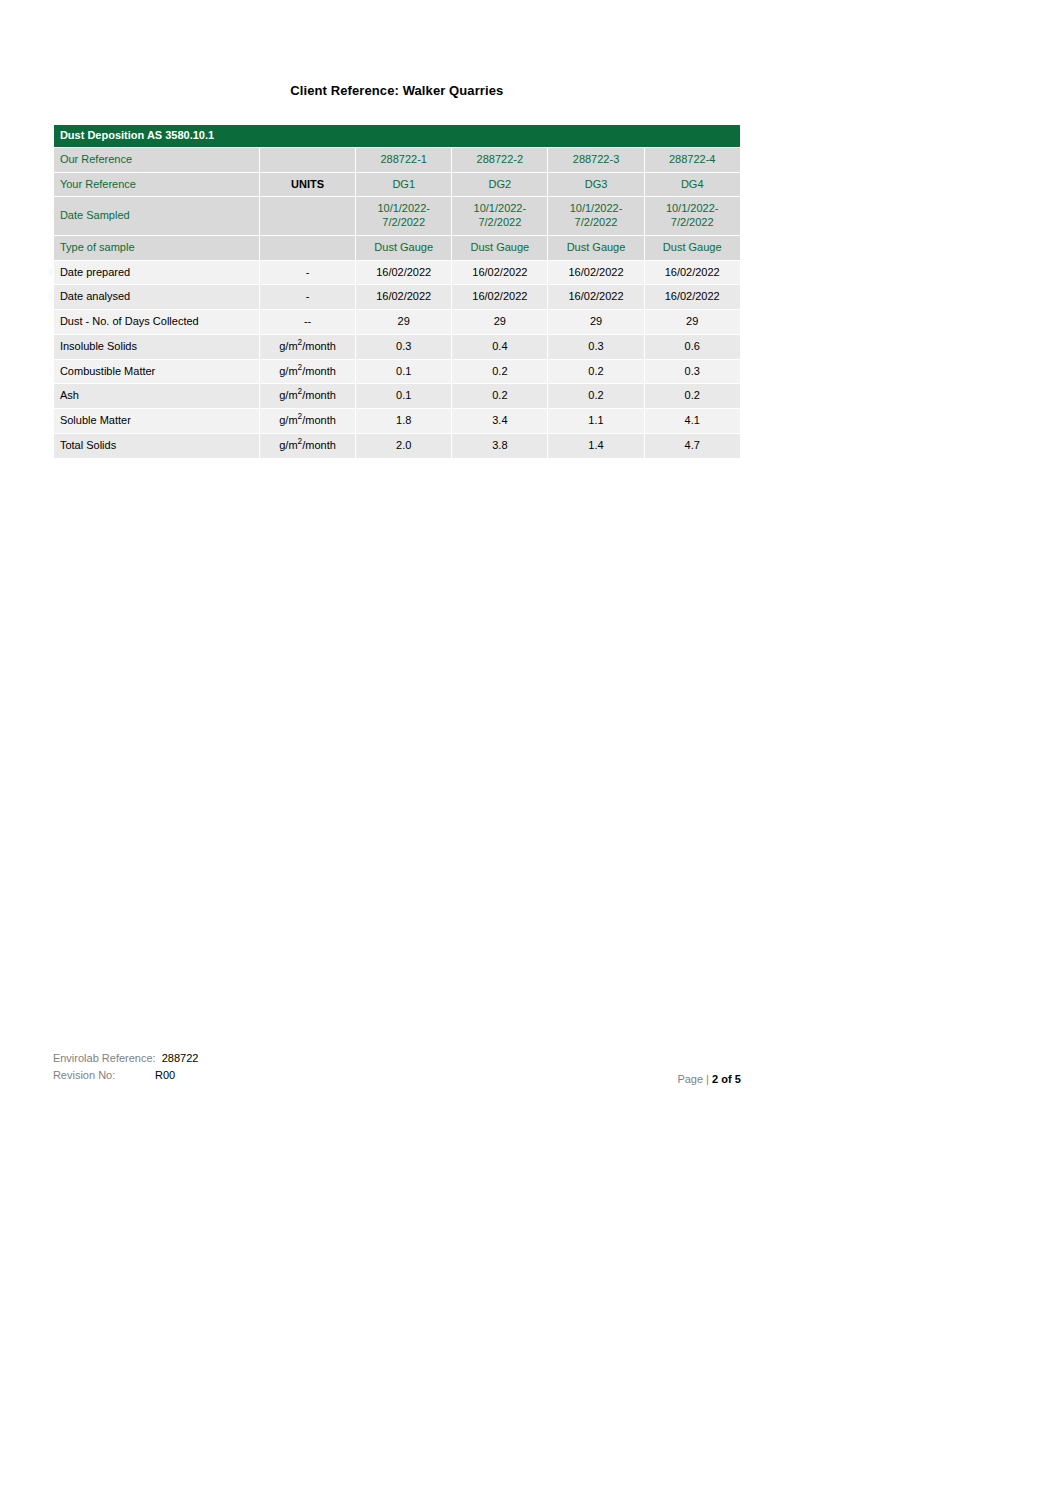Client Reference: Walker Quarries
| Dust Deposition AS 3580.10.1 |
| --- |
| Our Reference | | 288722-1 | 288722-2 | 288722-3 | 288722-4 |
| Your Reference | UNITS | DG1 | DG2 | DG3 | DG4 |
| Date Sampled | | 10/1/2022- 7/2/2022 | 10/1/2022- 7/2/2022 | 10/1/2022- 7/2/2022 | 10/1/2022- 7/2/2022 |
| Type of sample | | Dust Gauge | Dust Gauge | Dust Gauge | Dust Gauge |
| Date prepared | - | 16/02/2022 | 16/02/2022 | 16/02/2022 | 16/02/2022 |
| Date analysed | - | 16/02/2022 | 16/02/2022 | 16/02/2022 | 16/02/2022 |
| Dust - No. of Days Collected | -- | 29 | 29 | 29 | 29 |
| Insoluble Solids | g/m 2 /month | 0.3 | 0.4 | 0.3 | 0.6 |
| Combustible Matter | g/m 2 /month | 0.1 | 0.2 | 0.2 | 0.3 |
| Ash | g/m 2 /month | 0.1 | 0.2 | 0.2 | 0.2 |
| Soluble Matter | g/m 2 /month | 1.8 | 3.4 | 1.1 | 4.1 |
| Total Solids | g/m 2 /month | 2.0 | 3.8 | 1.4 | 4.7 |
Envirolab Reference: 288722
Revision No: R00
Page | 2 of 5